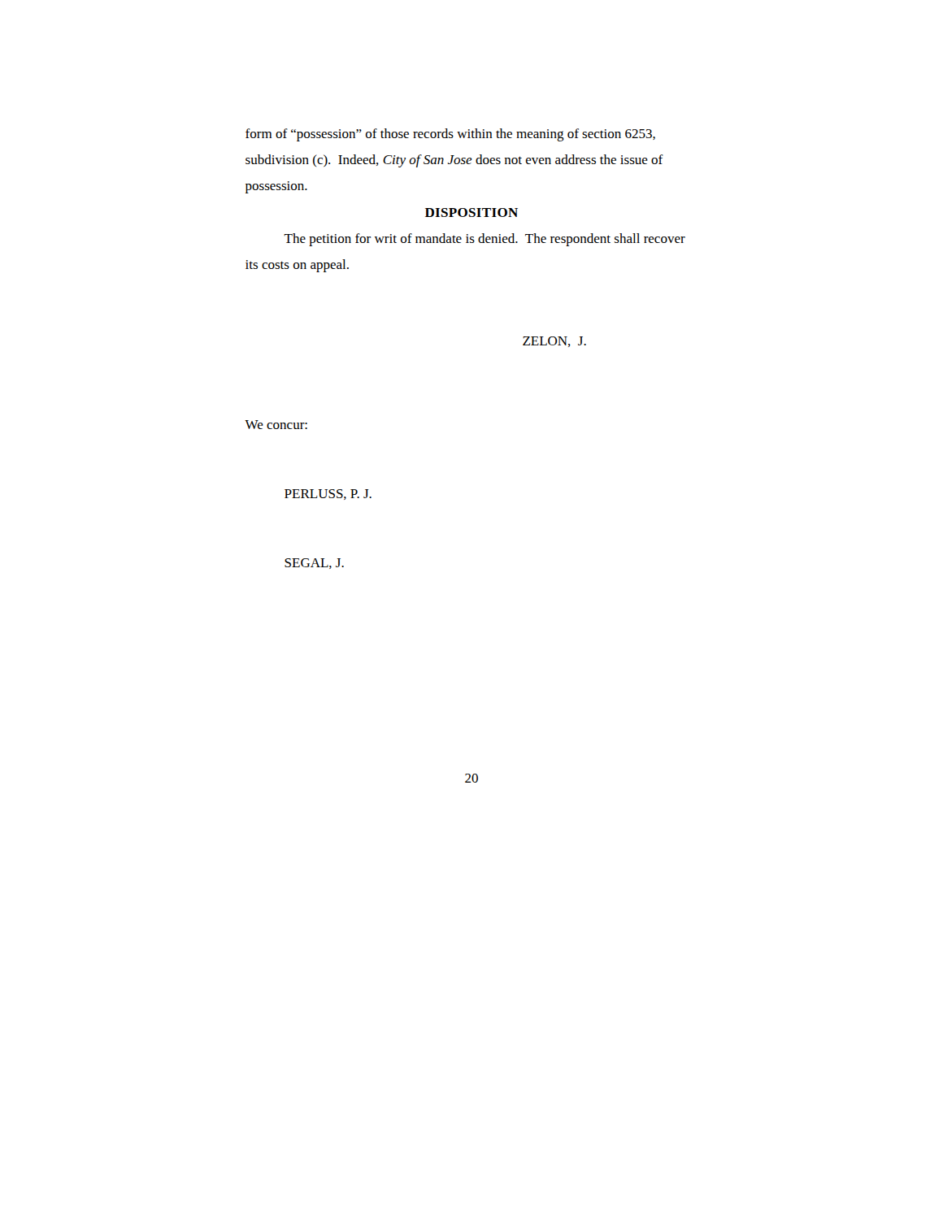form of “possession” of those records within the meaning of section 6253, subdivision (c). Indeed, City of San Jose does not even address the issue of possession.
DISPOSITION
The petition for writ of mandate is denied. The respondent shall recover its costs on appeal.
ZELON, J.
We concur:
PERLUSS, P. J.
SEGAL, J.
20